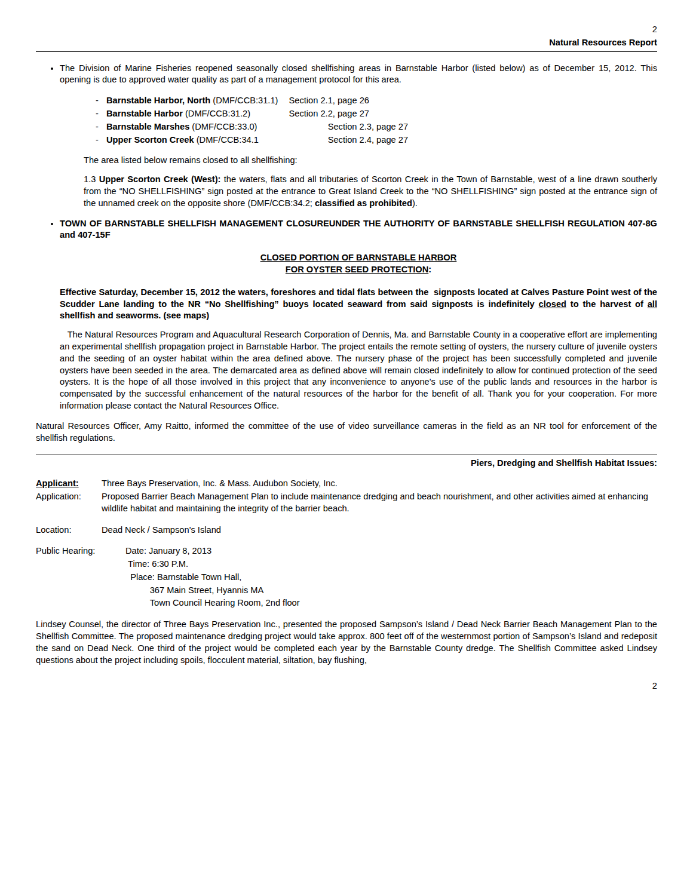2
Natural Resources Report
The Division of Marine Fisheries reopened seasonally closed shellfishing areas in Barnstable Harbor (listed below) as of December 15, 2012. This opening is due to approved water quality as part of a management protocol for this area.
| - | Barnstable Harbor, North (DMF/CCB:31.1) | Section 2.1, page 26 |
| - | Barnstable Harbor (DMF/CCB:31.2) | Section 2.2, page 27 |
| - | Barnstable Marshes (DMF/CCB:33.0) | Section 2.3, page 27 |
| - | Upper Scorton Creek (DMF/CCB:34.1 | Section 2.4, page 27 |
The area listed below remains closed to all shellfishing:
1.3 Upper Scorton Creek (West): the waters, flats and all tributaries of Scorton Creek in the Town of Barnstable, west of a line drawn southerly from the “NO SHELLFISHING” sign posted at the entrance to Great Island Creek to the “NO SHELLFISHING” sign posted at the entrance sign of the unnamed creek on the opposite shore (DMF/CCB:34.2; classified as prohibited).
TOWN OF BARNSTABLE SHELLFISH MANAGEMENT CLOSUREUNDER THE AUTHORITY OF BARNSTABLE SHELLFISH REGULATION 407-8G and 407-15F
CLOSED PORTION OF BARNSTABLE HARBOR
FOR OYSTER SEED PROTECTION:
Effective Saturday, December 15, 2012 the waters, foreshores and tidal flats between the signposts located at Calves Pasture Point west of the Scudder Lane landing to the NR “No Shellfishing” buoys located seaward from said signposts is indefinitely closed to the harvest of all shellfish and seaworms. (see maps)
The Natural Resources Program and Aquacultural Research Corporation of Dennis, Ma. and Barnstable County in a cooperative effort are implementing an experimental shellfish propagation project in Barnstable Harbor. The project entails the remote setting of oysters, the nursery culture of juvenile oysters and the seeding of an oyster habitat within the area defined above. The nursery phase of the project has been successfully completed and juvenile oysters have been seeded in the area. The demarcated area as defined above will remain closed indefinitely to allow for continued protection of the seed oysters. It is the hope of all those involved in this project that any inconvenience to anyone's use of the public lands and resources in the harbor is compensated by the successful enhancement of the natural resources of the harbor for the benefit of all. Thank you for your cooperation. For more information please contact the Natural Resources Office.
Natural Resources Officer, Amy Raitto, informed the committee of the use of video surveillance cameras in the field as an NR tool for enforcement of the shellfish regulations.
Piers, Dredging and Shellfish Habitat Issues:
| Applicant: | Three Bays Preservation, Inc. & Mass. Audubon Society, Inc. |
| Application: | Proposed Barrier Beach Management Plan to include maintenance dredging and beach nourishment, and other activities aimed at enhancing wildlife habitat and maintaining the integrity of the barrier beach. |
| Location: | Dead Neck / Sampson's Island |
| Public Hearing: | Date: January 8, 2013 |
| | Time: 6:30 P.M. |
| | Place: Barnstable Town Hall, |
| | 367 Main Street, Hyannis MA |
| | Town Council Hearing Room, 2nd floor |
Lindsey Counsel, the director of Three Bays Preservation Inc., presented the proposed Sampson’s Island / Dead Neck Barrier Beach Management Plan to the Shellfish Committee. The proposed maintenance dredging project would take approx. 800 feet off of the westernmost portion of Sampson’s Island and redeposit the sand on Dead Neck. One third of the project would be completed each year by the Barnstable County dredge. The Shellfish Committee asked Lindsey questions about the project including spoils, flocculent material, siltation, bay flushing,
2